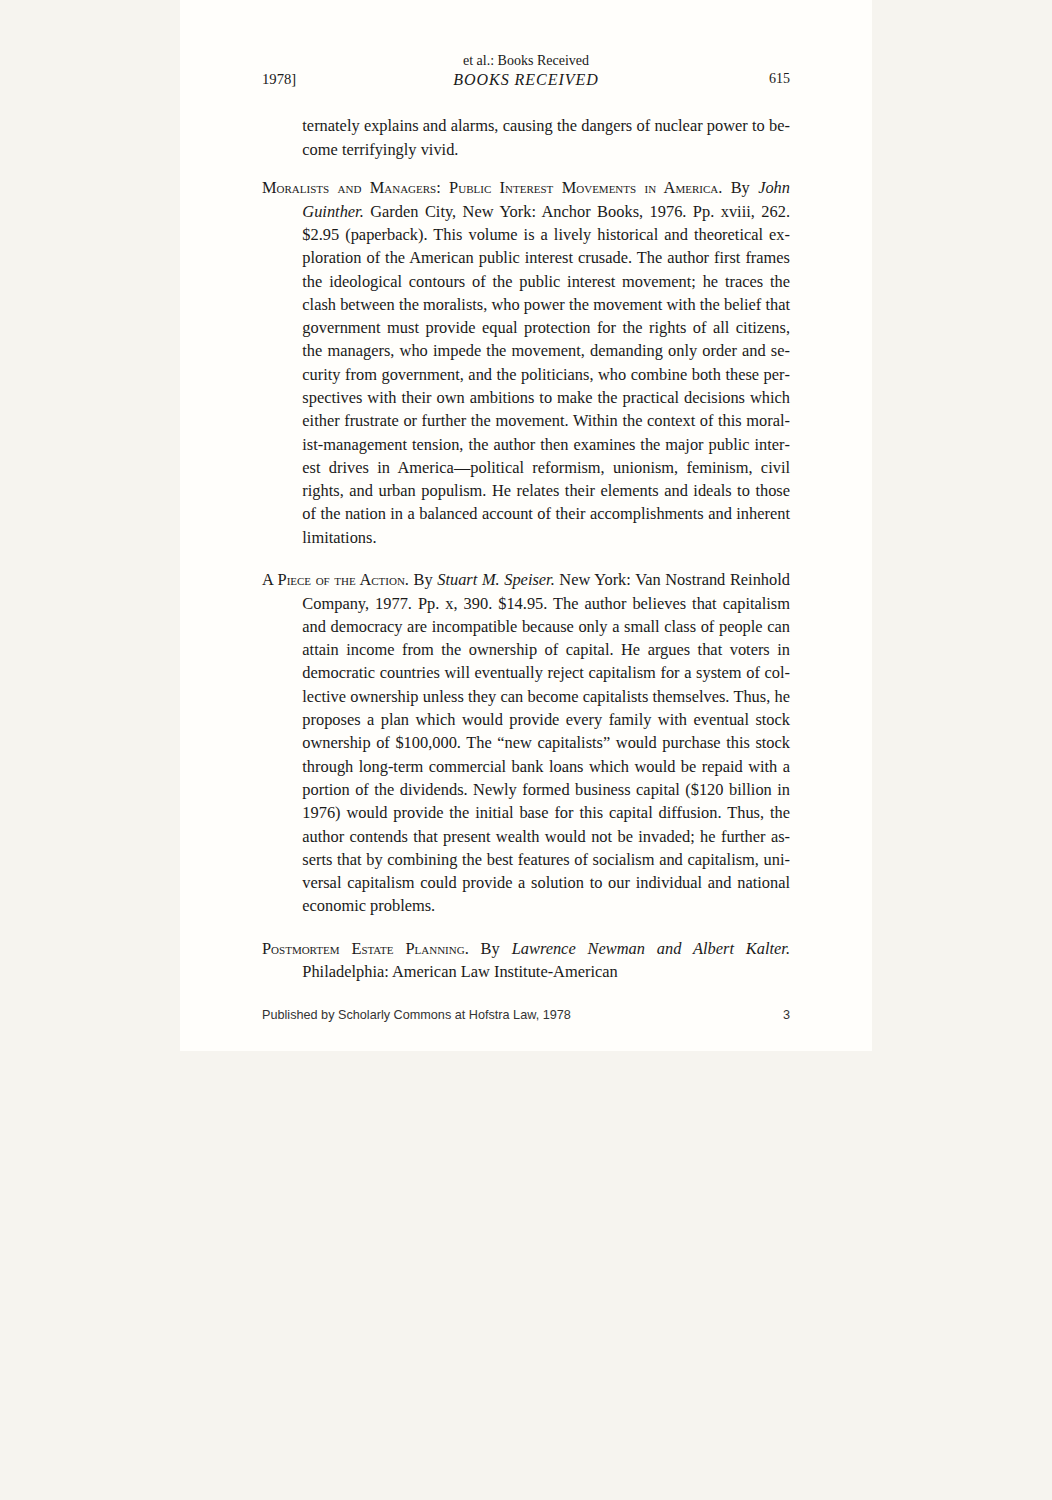et al.: Books Received
1978]
BOOKS RECEIVED
615
ternately explains and alarms, causing the dangers of nuclear power to become terrifyingly vivid.
Moralists and Managers: Public Interest Movements in America. By John Guinther. Garden City, New York: Anchor Books, 1976. Pp. xviii, 262. $2.95 (paperback). This volume is a lively historical and theoretical exploration of the American public interest crusade. The author first frames the ideological contours of the public interest movement; he traces the clash between the moralists, who power the movement with the belief that government must provide equal protection for the rights of all citizens, the managers, who impede the movement, demanding only order and security from government, and the politicians, who combine both these perspectives with their own ambitions to make the practical decisions which either frustrate or further the movement. Within the context of this moralist-management tension, the author then examines the major public interest drives in America—political reformism, unionism, feminism, civil rights, and urban populism. He relates their elements and ideals to those of the nation in a balanced account of their accomplishments and inherent limitations.
A Piece of the Action. By Stuart M. Speiser. New York: Van Nostrand Reinhold Company, 1977. Pp. x, 390. $14.95. The author believes that capitalism and democracy are incompatible because only a small class of people can attain income from the ownership of capital. He argues that voters in democratic countries will eventually reject capitalism for a system of collective ownership unless they can become capitalists themselves. Thus, he proposes a plan which would provide every family with eventual stock ownership of $100,000. The “new capitalists” would purchase this stock through long-term commercial bank loans which would be repaid with a portion of the dividends. Newly formed business capital ($120 billion in 1976) would provide the initial base for this capital diffusion. Thus, the author contends that present wealth would not be invaded; he further asserts that by combining the best features of socialism and capitalism, universal capitalism could provide a solution to our individual and national economic problems.
Postmortem Estate Planning. By Lawrence Newman and Albert Kalter. Philadelphia: American Law Institute-American
3 Published by Scholarly Commons at Hofstra Law, 1978